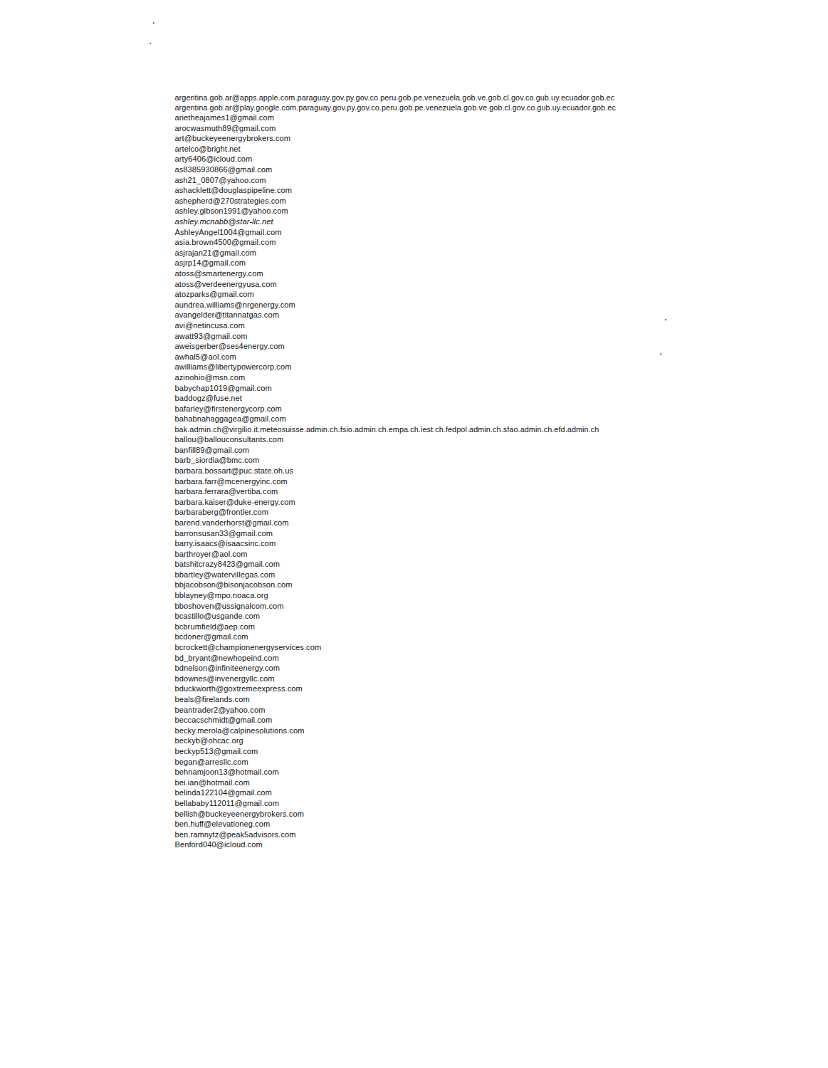. . . .
argentina.gob.ar@apps.apple.com.paraguay.gov.py.gov.co.peru.gob.pe.venezuela.gob.ve.gob.cl.gov.co.gub.uy.ecuador.gob.ec
argentina.gob.ar@play.google.com.paraguay.gov.py.gov.co.peru.gob.pe.venezuela.gob.ve.gob.cl.gov.co.gub.uy.ecuador.gob.ec
arietheajames1@gmail.com
arocwasmuth89@gmail.com
art@buckeyeenergybrokers.com
artelco@bright.net
arty6406@icloud.com
as8385930866@gmail.com
ash21_0807@yahoo.com
ashacklett@douglaspipeline.com
ashepherd@270strategies.com
ashley.gibson1991@yahoo.com
ashley.mcnabb@star-llc.net
AshleyAngel1004@gmail.com
asia.brown4500@gmail.com
asjrajan21@gmail.com
asjrp14@gmail.com
atoss@smartenergy.com
atoss@verdeenergyusa.com
atozparks@gmail.com
aundrea.williams@nrgenergy.com
avangelder@titannatgas.com
avi@netincusa.com
awatt93@gmail.com
aweisgerber@ses4energy.com
awhal5@aol.com
awilliams@libertypowercorp.com
azinohio@msn.com
babychap1019@gmail.com
baddogz@fuse.net
bafarley@firstenergycorp.com
bahabnahaggagea@gmail.com
bak.admin.ch@virgilio.it.meteosuisse.admin.ch.fsio.admin.ch.empa.ch.iest.ch.fedpol.admin.ch.sfao.admin.ch.efd.admin.ch
ballou@ballouconsultants.com
banfill89@gmail.com
barb_siordia@bmc.com
barbara.bossart@puc.state.oh.us
barbara.farr@mcenergyinc.com
barbara.ferrara@vertiba.com
barbara.kaiser@duke-energy.com
barbaraberg@frontier.com
barend.vanderhorst@gmail.com
barronsusan33@gmail.com
barry.isaacs@isaacsinc.com
barthroyer@aol.com
batshitcrazy8423@gmail.com
bbartley@watervillegas.com
bbjacobson@bisonjacobson.com
bblayney@mpo.noaca.org
bboshoven@ussignalcom.com
bcastillo@usgande.com
bcbrumfield@aep.com
bcdoner@gmail.com
bcrockett@championenergyservices.com
bd_bryant@newhopeind.com
bdnelson@infiniteenergy.com
bdownes@invenergyllc.com
bduckworth@goxtremeexpress.com
beals@firelands.com
beantrader2@yahoo.com
beccacschmidt@gmail.com
becky.merola@calpinesolutions.com
beckyb@ohcac.org
beckyp513@gmail.com
began@arresllc.com
behnamjoon13@hotmail.com
bei.ian@hotmail.com
belinda122104@gmail.com
bellababy112011@gmail.com
bellish@buckeyeenergybrokers.com
ben.huff@elevationeg.com
ben.ramnytz@peak5advisors.com
Benford040@icloud.com